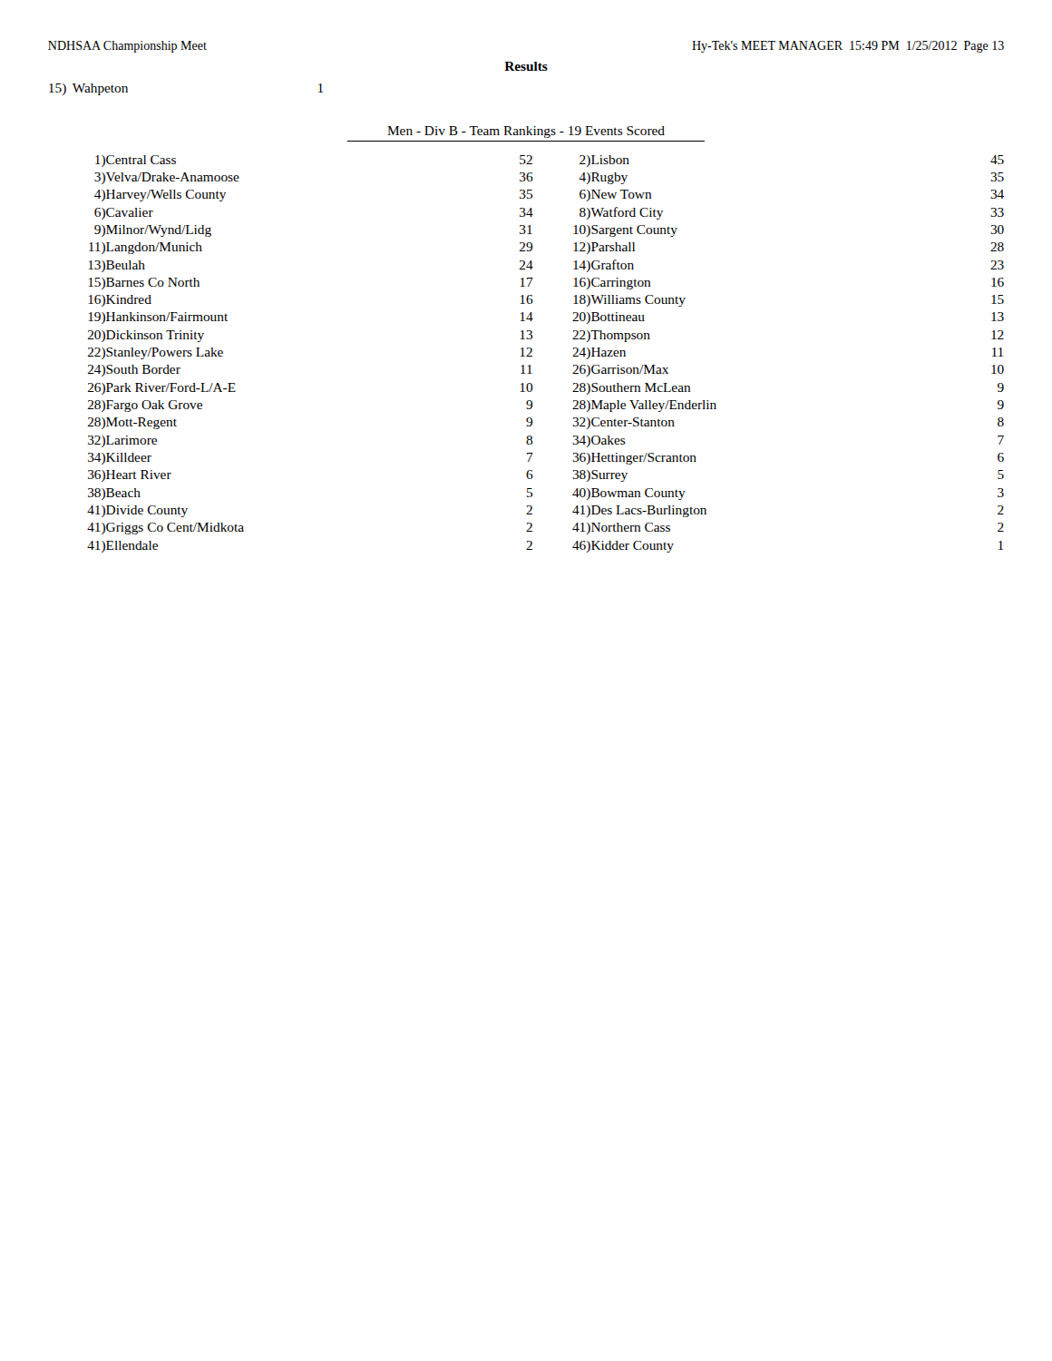NDHSAA Championship Meet
Hy-Tek's MEET MANAGER 15:49 PM 1/25/2012 Page 13
Results
15)
Wahpeton
1
Men - Div B - Team Rankings - 19 Events Scored
| 1) | Central Cass | 52 | 2) | Lisbon | 45 |
| 3) | Velva/Drake-Anamoose | 36 | 4) | Rugby | 35 |
| 4) | Harvey/Wells County | 35 | 6) | New Town | 34 |
| 6) | Cavalier | 34 | 8) | Watford City | 33 |
| 9) | Milnor/Wynd/Lidg | 31 | 10) | Sargent County | 30 |
| 11) | Langdon/Munich | 29 | 12) | Parshall | 28 |
| 13) | Beulah | 24 | 14) | Grafton | 23 |
| 15) | Barnes Co North | 17 | 16) | Carrington | 16 |
| 16) | Kindred | 16 | 18) | Williams County | 15 |
| 19) | Hankinson/Fairmount | 14 | 20) | Bottineau | 13 |
| 20) | Dickinson Trinity | 13 | 22) | Thompson | 12 |
| 22) | Stanley/Powers Lake | 12 | 24) | Hazen | 11 |
| 24) | South Border | 11 | 26) | Garrison/Max | 10 |
| 26) | Park River/Ford-L/A-E | 10 | 28) | Southern McLean | 9 |
| 28) | Fargo Oak Grove | 9 | 28) | Maple Valley/Enderlin | 9 |
| 28) | Mott-Regent | 9 | 32) | Center-Stanton | 8 |
| 32) | Larimore | 8 | 34) | Oakes | 7 |
| 34) | Killdeer | 7 | 36) | Hettinger/Scranton | 6 |
| 36) | Heart River | 6 | 38) | Surrey | 5 |
| 38) | Beach | 5 | 40) | Bowman County | 3 |
| 41) | Divide County | 2 | 41) | Des Lacs-Burlington | 2 |
| 41) | Griggs Co Cent/Midkota | 2 | 41) | Northern Cass | 2 |
| 41) | Ellendale | 2 | 46) | Kidder County | 1 |